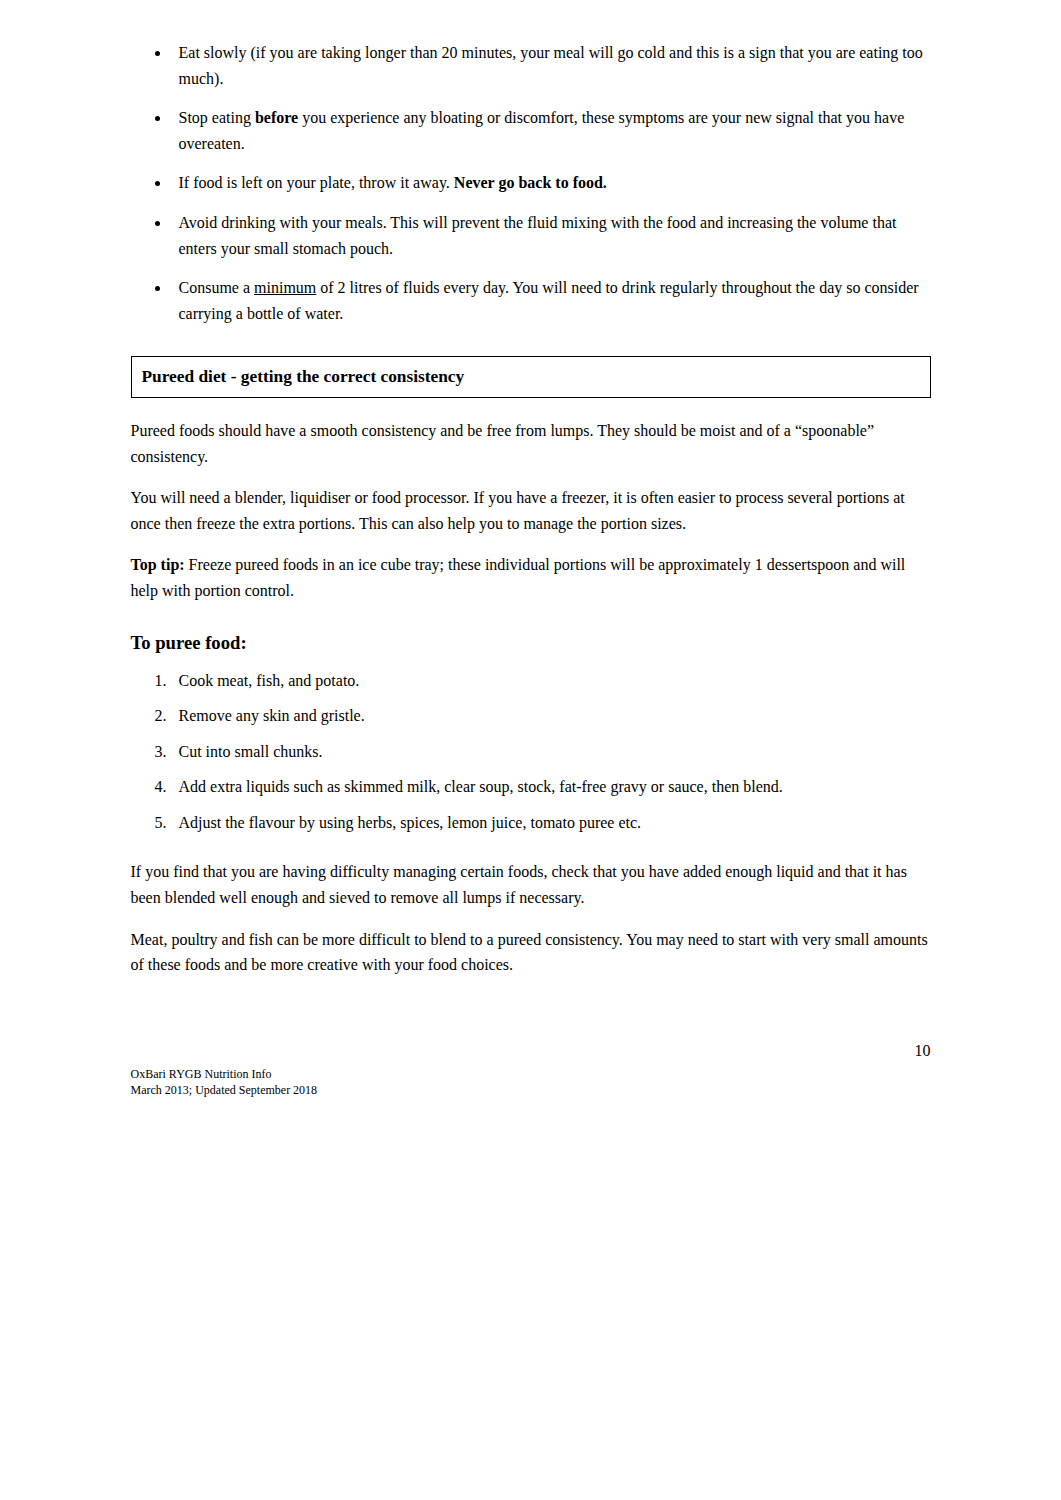Eat slowly (if you are taking longer than 20 minutes, your meal will go cold and this is a sign that you are eating too much).
Stop eating before you experience any bloating or discomfort, these symptoms are your new signal that you have overeaten.
If food is left on your plate, throw it away. Never go back to food.
Avoid drinking with your meals. This will prevent the fluid mixing with the food and increasing the volume that enters your small stomach pouch.
Consume a minimum of 2 litres of fluids every day. You will need to drink regularly throughout the day so consider carrying a bottle of water.
Pureed diet - getting the correct consistency
Pureed foods should have a smooth consistency and be free from lumps. They should be moist and of a “spoonable” consistency.
You will need a blender, liquidiser or food processor. If you have a freezer, it is often easier to process several portions at once then freeze the extra portions. This can also help you to manage the portion sizes.
Top tip: Freeze pureed foods in an ice cube tray; these individual portions will be approximately 1 dessertspoon and will help with portion control.
To puree food:
Cook meat, fish, and potato.
Remove any skin and gristle.
Cut into small chunks.
Add extra liquids such as skimmed milk, clear soup, stock, fat-free gravy or sauce, then blend.
Adjust the flavour by using herbs, spices, lemon juice, tomato puree etc.
If you find that you are having difficulty managing certain foods, check that you have added enough liquid and that it has been blended well enough and sieved to remove all lumps if necessary.
Meat, poultry and fish can be more difficult to blend to a pureed consistency. You may need to start with very small amounts of these foods and be more creative with your food choices.
10
OxBari RYGB Nutrition Info
March 2013; Updated September 2018